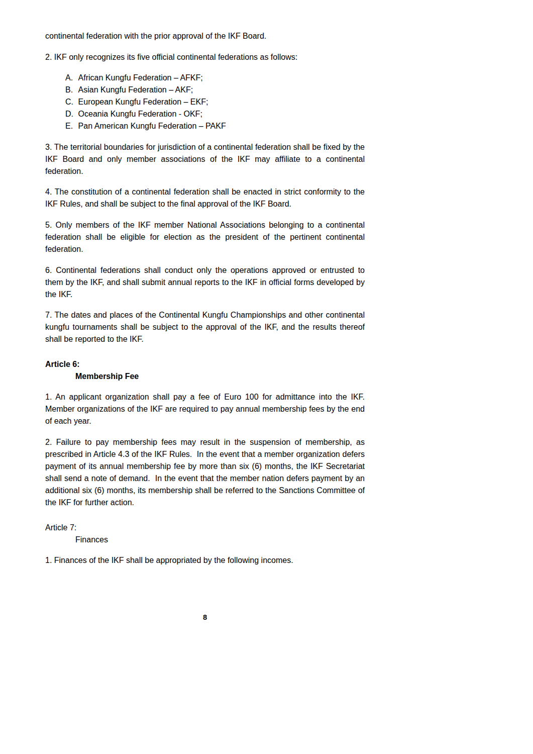continental federation with the prior approval of the IKF Board.
2. IKF only recognizes its five official continental federations as follows:
A. African Kungfu Federation – AFKF;
B. Asian Kungfu Federation – AKF;
C. European Kungfu Federation – EKF;
D. Oceania Kungfu Federation - OKF;
E. Pan American Kungfu Federation – PAKF
3. The territorial boundaries for jurisdiction of a continental federation shall be fixed by the IKF Board and only member associations of the IKF may affiliate to a continental federation.
4. The constitution of a continental federation shall be enacted in strict conformity to the IKF Rules, and shall be subject to the final approval of the IKF Board.
5. Only members of the IKF member National Associations belonging to a continental federation shall be eligible for election as the president of the pertinent continental federation.
6. Continental federations shall conduct only the operations approved or entrusted to them by the IKF, and shall submit annual reports to the IKF in official forms developed by the IKF.
7. The dates and places of the Continental Kungfu Championships and other continental kungfu tournaments shall be subject to the approval of the IKF, and the results thereof shall be reported to the IKF.
Article 6:Membership Fee
1. An applicant organization shall pay a fee of Euro 100 for admittance into the IKF. Member organizations of the IKF are required to pay annual membership fees by the end of each year.
2. Failure to pay membership fees may result in the suspension of membership, as prescribed in Article 4.3 of the IKF Rules. In the event that a member organization defers payment of its annual membership fee by more than six (6) months, the IKF Secretariat shall send a note of demand. In the event that the member nation defers payment by an additional six (6) months, its membership shall be referred to the Sanctions Committee of the IKF for further action.
Article 7:Finances
1. Finances of the IKF shall be appropriated by the following incomes.
8